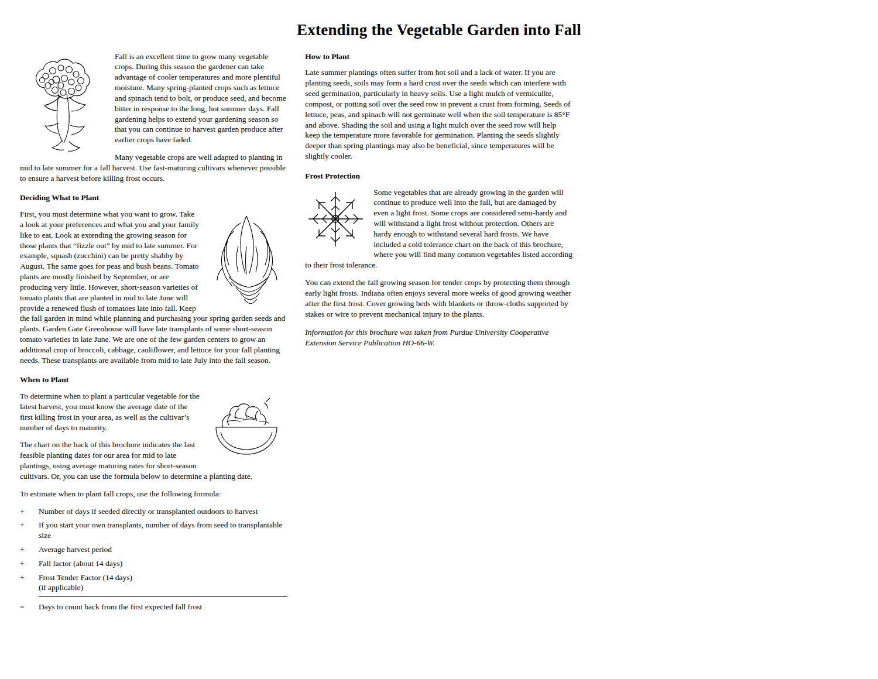Extending the Vegetable Garden into Fall
Fall is an excellent time to grow many vegetable crops. During this season the gardener can take advantage of cooler temperatures and more plentiful moisture. Many spring-planted crops such as lettuce and spinach tend to bolt, or produce seed, and become bitter in response to the long, hot summer days. Fall gardening helps to extend your gardening season so that you can continue to harvest garden produce after earlier crops have faded.
Many vegetable crops are well adapted to planting in mid to late summer for a fall harvest. Use fast-maturing cultivars whenever possible to ensure a harvest before killing frost occurs.
Deciding What to Plant
First, you must determine what you want to grow. Take a look at your preferences and what you and your family like to eat. Look at extending the growing season for those plants that “fizzle out” by mid to late summer. For example, squash (zucchini) can be pretty shabby by August. The same goes for peas and bush beans. Tomato plants are mostly finished by September, or are producing very little. However, short-season varieties of tomato plants that are planted in mid to late June will provide a renewed flush of tomatoes late into fall. Keep the fall garden in mind while planning and purchasing your spring garden seeds and plants. Garden Gate Greenhouse will have late transplants of some short-season tomato varieties in late June. We are one of the few garden centers to grow an additional crop of broccoli, cabbage, cauliflower, and lettuce for your fall planting needs. These transplants are available from mid to late July into the fall season.
When to Plant
To determine when to plant a particular vegetable for the latest harvest, you must know the average date of the first killing frost in your area, as well as the cultivar’s number of days to maturity.
The chart on the back of this brochure indicates the last feasible planting dates for our area for mid to late plantings, using average maturing rates for short-season cultivars. Or, you can use the formula below to determine a planting date.
To estimate when to plant fall crops, use the following formula:
| + | Number of days if seeded directly or transplanted outdoors to harvest |
| + | If you start your own transplants, number of days from seed to transplantable size |
| + | Average harvest period |
| + | Fall factor (about 14 days) |
| + | Frost Tender Factor (14 days) (if applicable) |
| = | Days to count back from the first expected fall frost |
How to Plant
Late summer plantings often suffer from hot soil and a lack of water. If you are planting seeds, soils may form a hard crust over the seeds which can interfere with seed germination, particularly in heavy soils. Use a light mulch of vermiculite, compost, or potting soil over the seed row to prevent a crust from forming. Seeds of lettuce, peas, and spinach will not germinate well when the soil temperature is 85°F and above. Shading the soil and using a light mulch over the seed row will help keep the temperature more favorable for germination. Planting the seeds slightly deeper than spring plantings may also be beneficial, since temperatures will be slightly cooler.
Frost Protection
Some vegetables that are already growing in the garden will continue to produce well into the fall, but are damaged by even a light frost. Some crops are considered semi-hardy and will withstand a light frost without protection. Others are hardy enough to withstand several hard frosts. We have included a cold tolerance chart on the back of this brochure, where you will find many common vegetables listed according to their frost tolerance.
You can extend the fall growing season for tender crops by protecting them through early light frosts. Indiana often enjoys several more weeks of good growing weather after the first frost. Cover growing beds with blankets or throw-cloths supported by stakes or wire to prevent mechanical injury to the plants.
Information for this brochure was taken from Purdue University Cooperative Extension Service Publication HO-66-W.